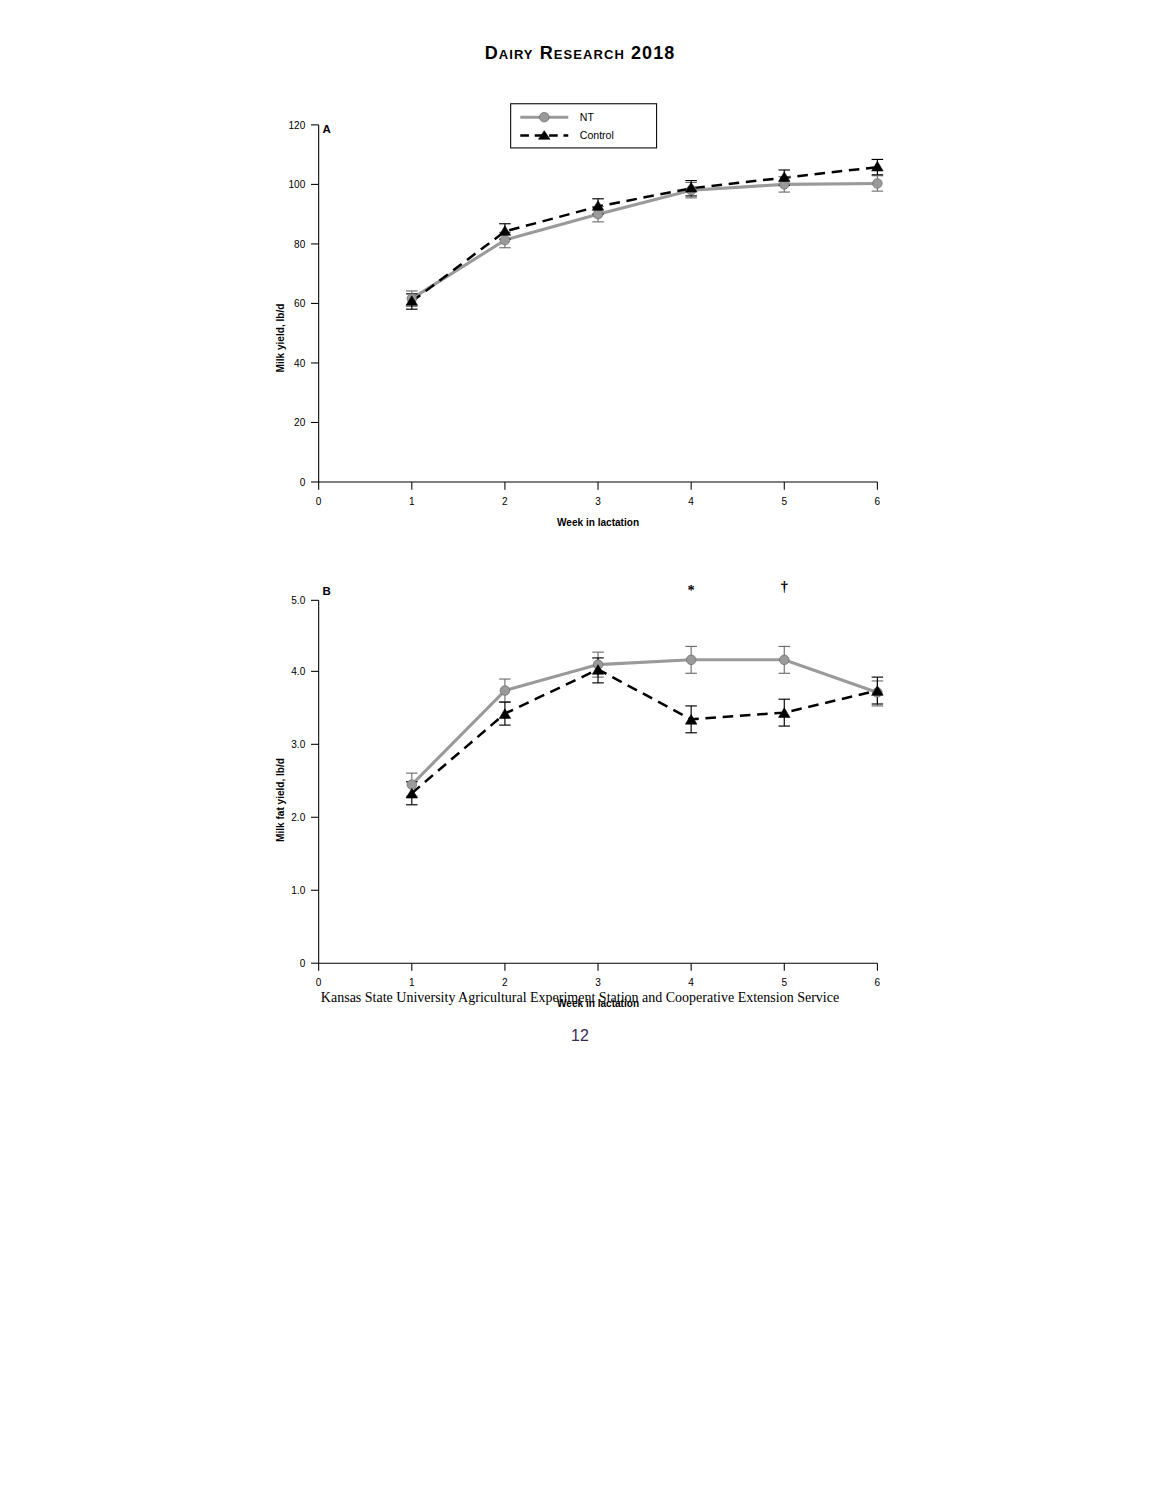Dairy Research 2018
NT Control A 0 20 40 60 80 100 120 Milk yield, lb/d 0 1 2 3 4 5 6 Week in lactation
B * † 0 1.0 2.0 3.0 4.0 5.0 Milk fat yield, lb/d 0 1 2 3 4 5 6 Week in lactation
Kansas State University Agricultural Experiment Station and Cooperative Extension Service
12